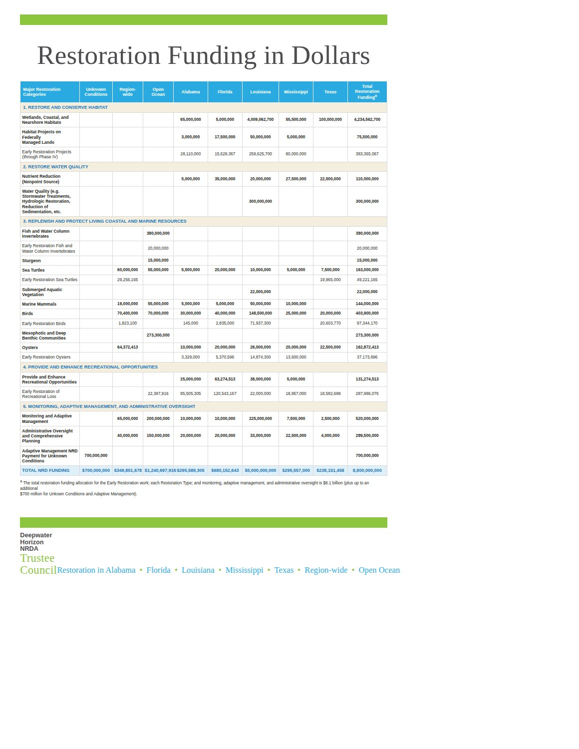Restoration Funding in Dollars
| Major Restoration Categories | Unknown Conditions | Region- wide | Open Ocean | Alabama | Florida | Louisiana | Mississippi | Texas | Total Restoration Funding a |
| --- | --- | --- | --- | --- | --- | --- | --- | --- | --- |
| 1. RESTORE AND CONSERVE HABITAT |
| Wetlands, Coastal, and Nearshore Habitats | | | | 65,000,000 | 5,000,000 | 4,009,062,700 | 55,500,000 | 100,000,000 | 4,234,562,700 |
| Habitat Projects on Federally Managed Lands | | | | 3,000,000 | 17,500,000 | 50,000,000 | 5,000,000 | | 75,500,000 |
| Early Restoration Projects (through Phase IV) | | | | 28,110,000 | 15,629,367 | 259,625,700 | 80,000,000 | | 383,365,067 |
| 2. RESTORE WATER QUALITY |
| Nutrient Reduction (Nonpoint Source) | | | | 5,000,000 | 35,000,000 | 20,000,000 | 27,500,000 | 22,500,000 | 110,000,000 |
| Water Quality (e.g. Stormwater Treatments, Hydrologic Restoration, Reduction of Sedimentation, etc. | | | | | | 300,000,000 | | | 300,000,000 |
| 3. REPLENISH AND PROTECT LIVING COASTAL AND MARINE RESOURCES |
| Fish and Water Column Invertebrates | | | 380,000,000 | | | | | | 380,000,000 |
| Early Restoration Fish and Water Column Invertebrates | | | 20,000,000 | | | | | | 20,000,000 |
| Sturgeon | | | 15,000,000 | | | | | | 15,000,000 |
| Sea Turtles | | 60,000,000 | 55,000,000 | 5,500,000 | 20,000,000 | 10,000,000 | 5,000,000 | 7,500,000 | 163,000,000 |
| Early Restoration Sea Turtles | | 29,256,165 | | | | | | 19,965,000 | 49,221,165 |
| Submerged Aquatic Vegetation | | | | | | 22,000,000 | | | 22,000,000 |
| Marine Mammals | | 19,000,000 | 55,000,000 | 5,000,000 | 5,000,000 | 50,000,000 | 10,000,000 | | 144,000,000 |
| Birds | | 70,400,000 | 70,000,000 | 30,000,000 | 40,000,000 | 148,500,000 | 25,000,000 | 20,000,000 | 403,900,000 |
| Early Restoration Birds | | 1,823,100 | | 145,000 | 2,835,000 | 71,937,300 | | 20,603,770 | 97,344,170 |
| Mesophotic and Deep Benthic Communities | | | 273,300,000 | | | | | | 273,300,000 |
| Oysters | | 64,372,413 | | 10,000,000 | 20,000,000 | 26,000,000 | 20,000,000 | 22,500,000 | 162,872,413 |
| Early Restoration Oysters | | | | 3,329,000 | 5,370,596 | 14,874,300 | 13,600,000 | | 37,173,896 |
| 4. PROVIDE AND ENHANCE RECREATIONAL OPPORTUNITIES |
| Provide and Enhance Recreational Opportunities | | | | 25,000,000 | 63,274,513 | 38,000,000 | 5,000,000 | | 131,274,513 |
| Early Restoration of Recreational Loss | | | 22,397,916 | 85,505,305 | 120,543,167 | 22,000,000 | 18,957,000 | 18,582,688 | 287,986,076 |
| 5. MONITORING, ADAPTIVE MANAGEMENT, AND ADMINISTRATIVE OVERSIGHT |
| Monitoring and Adaptive Management | | 65,000,000 | 200,000,000 | 10,000,000 | 10,000,000 | 225,000,000 | 7,500,000 | 2,500,000 | 520,000,000 |
| Administrative Oversight and Comprehensive Planning | | 40,000,000 | 150,000,000 | 20,000,000 | 20,000,000 | 33,000,000 | 22,500,000 | 4,000,000 | 289,500,000 |
| Adaptive Management NRD Payment for Unknown Conditions | 700,000,000 | | | | | | | | 700,000,000 |
| TOTAL NRD FUNDING | $700,000,000 | $349,851,678 | $1,240,697,916 | $295,589,305 | $680,152,643 | $5,000,000,000 | $295,557,000 | $238,151,458 | 8,800,000,000 |
a The total restoration funding allocation for the Early Restoration work; each Restoration Type; and monitoring, adaptive management, and administrative oversight is $8.1 billion (plus up to an additional
$700 million for Unkown Conditions and Adaptive Management).
Deepwater Horizon NRDA
Trustee Council
Restoration in Alabama • Florida • Louisiana • Mississippi • Texas • Region-wide • Open Ocean